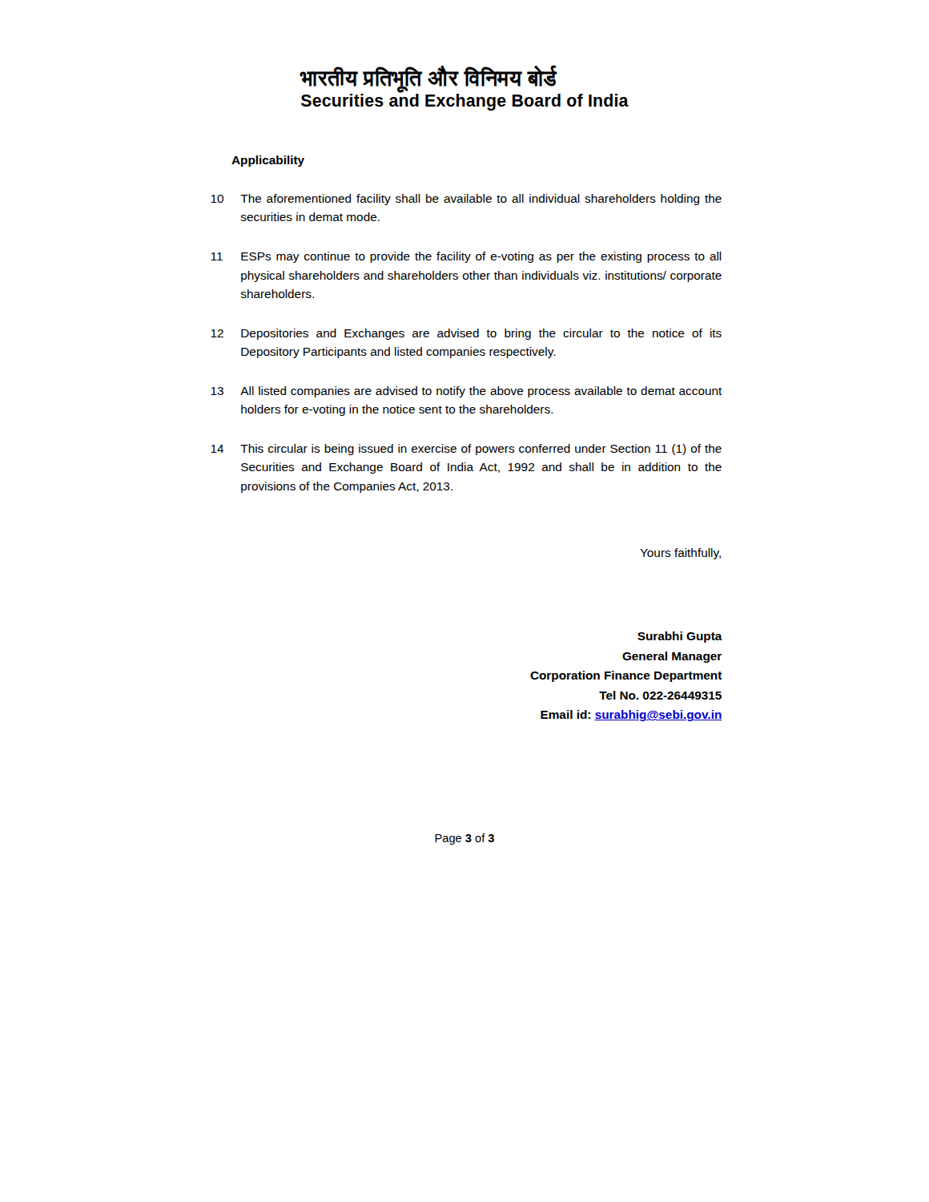भारतीय प्रतिभूति और विनिमय बोर्ड
Securities and Exchange Board of India
Applicability
10 The aforementioned facility shall be available to all individual shareholders holding the securities in demat mode.
11 ESPs may continue to provide the facility of e-voting as per the existing process to all physical shareholders and shareholders other than individuals viz. institutions/ corporate shareholders.
12 Depositories and Exchanges are advised to bring the circular to the notice of its Depository Participants and listed companies respectively.
13 All listed companies are advised to notify the above process available to demat account holders for e-voting in the notice sent to the shareholders.
14 This circular is being issued in exercise of powers conferred under Section 11 (1) of the Securities and Exchange Board of India Act, 1992 and shall be in addition to the provisions of the Companies Act, 2013.
Yours faithfully,
Surabhi Gupta
General Manager
Corporation Finance Department
Tel No. 022-26449315
Email id: surabhig@sebi.gov.in
Page 3 of 3